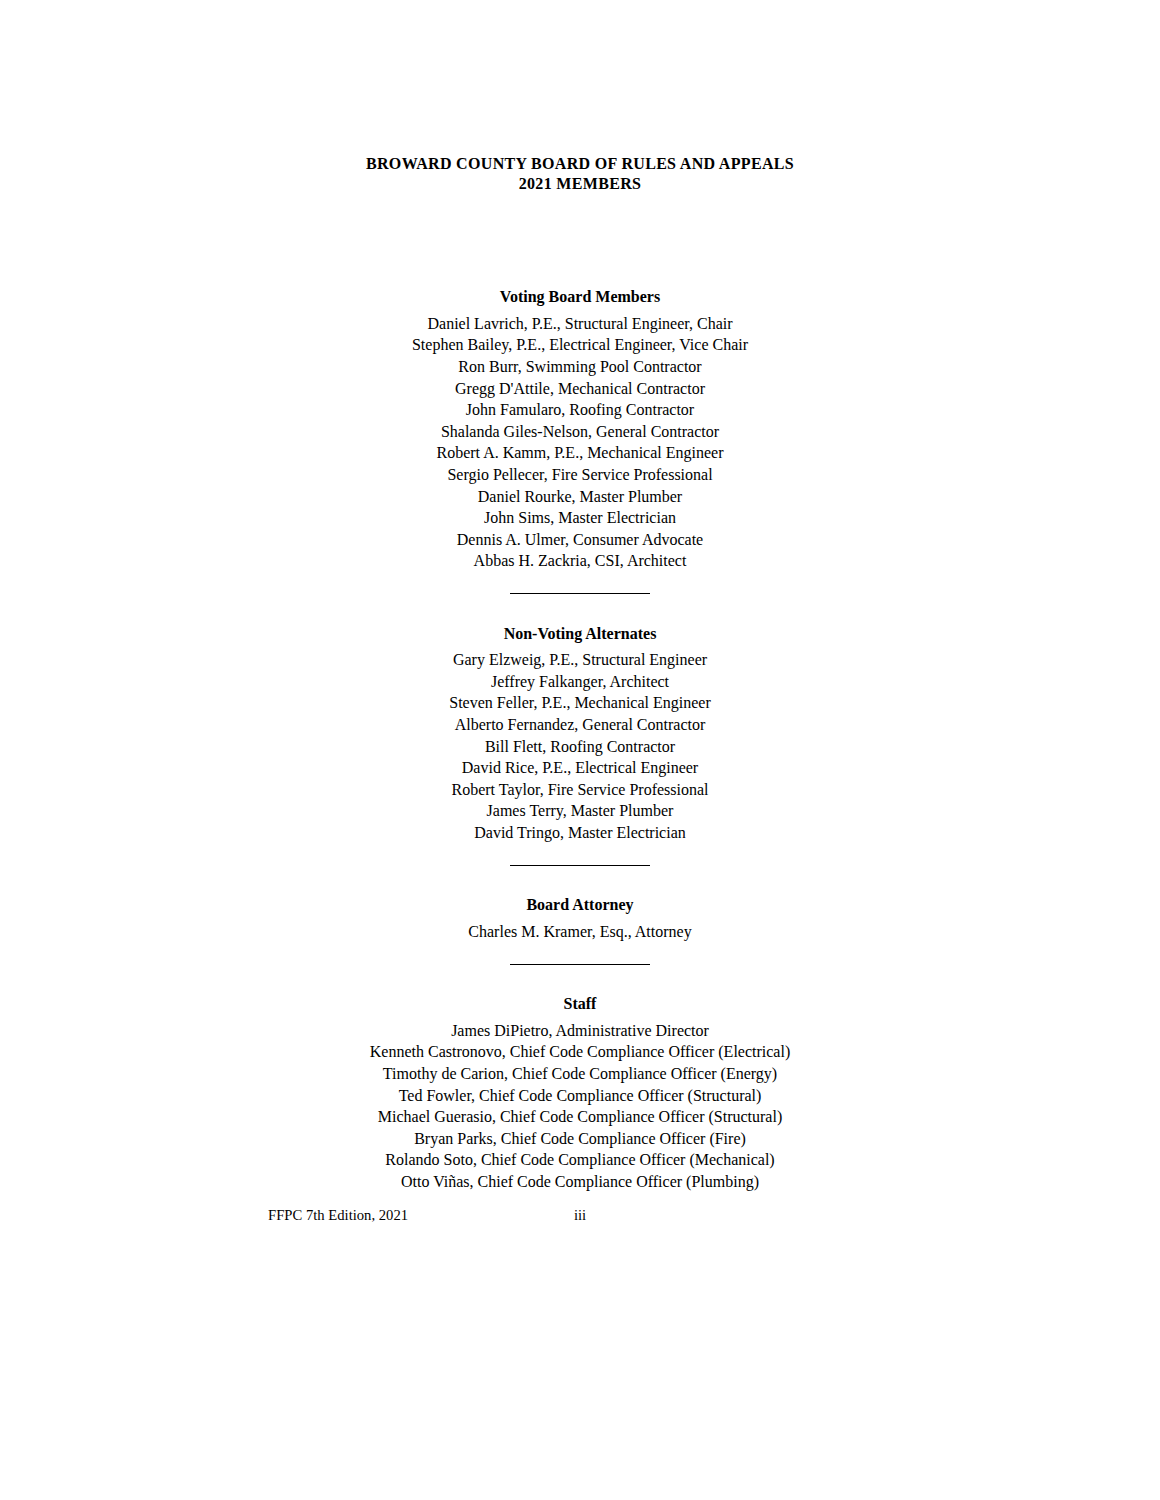Broward County Board of Rules and Appeals2021 Members
Voting Board Members
Daniel Lavrich, P.E., Structural Engineer, Chair
Stephen Bailey, P.E., Electrical Engineer, Vice Chair
Ron Burr, Swimming Pool Contractor
Gregg D'Attile, Mechanical Contractor
John Famularo, Roofing Contractor
Shalanda Giles-Nelson, General Contractor
Robert A. Kamm, P.E., Mechanical Engineer
Sergio Pellecer, Fire Service Professional
Daniel Rourke, Master Plumber
John Sims, Master Electrician
Dennis A. Ulmer, Consumer Advocate
Abbas H. Zackria, CSI, Architect
Non-Voting Alternates
Gary Elzweig, P.E., Structural Engineer
Jeffrey Falkanger, Architect
Steven Feller, P.E., Mechanical Engineer
Alberto Fernandez, General Contractor
Bill Flett, Roofing Contractor
David Rice, P.E., Electrical Engineer
Robert Taylor, Fire Service Professional
James Terry, Master Plumber
David Tringo, Master Electrician
Board Attorney
Charles M. Kramer, Esq., Attorney
Staff
James DiPietro, Administrative Director
Kenneth Castronovo, Chief Code Compliance Officer (Electrical)
Timothy de Carion, Chief Code Compliance Officer (Energy)
Ted Fowler, Chief Code Compliance Officer (Structural)
Michael Guerasio, Chief Code Compliance Officer (Structural)
Bryan Parks, Chief Code Compliance Officer (Fire)
Rolando Soto, Chief Code Compliance Officer (Mechanical)
Otto Viñas, Chief Code Compliance Officer (Plumbing)
FFPC 7th Edition, 2021 iii